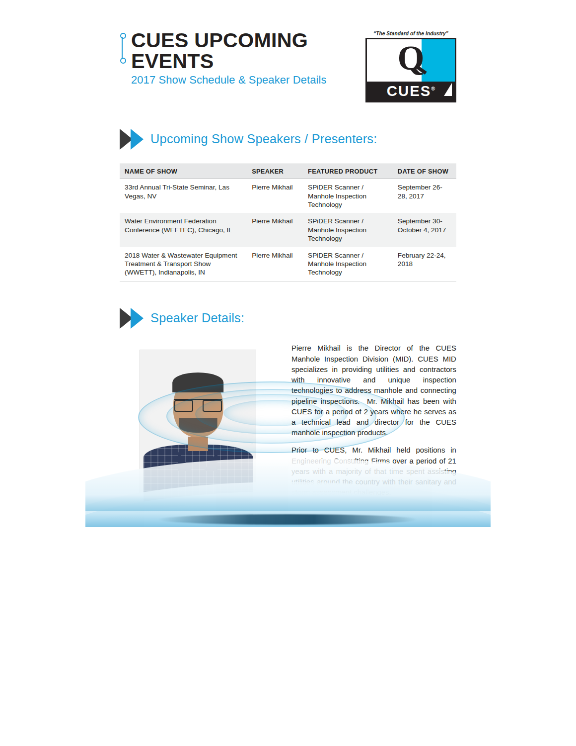CUES UPCOMING EVENTS
2017 Show Schedule & Speaker Details
“The Standard of the Industry”
Q
CUES®
Upcoming Show Speakers / Presenters:
| NAME OF SHOW | SPEAKER | FEATURED PRODUCT | DATE OF SHOW |
| --- | --- | --- | --- |
| 33rd Annual Tri-State Seminar, Las Vegas, NV | Pierre Mikhail | SPiDER Scanner / Manhole Inspection Technology | September 26-28, 2017 |
| Water Environment Federation Conference (WEFTEC), Chicago, IL | Pierre Mikhail | SPiDER Scanner / Manhole Inspection Technology | September 30-October 4, 2017 |
| 2018 Water & Wastewater Equipment Treatment & Transport Show (WWETT), Indianapolis, IN | Pierre Mikhail | SPiDER Scanner / Manhole Inspection Technology | February 22-24, 2018 |
Speaker Details:
Pierre Mikhail is the Director of the CUES Manhole Inspection Division (MID). CUES MID specializes in providing utilities and contractors with innovative and unique inspection technologies to address manhole and connecting pipeline inspections. Mr. Mikhail has been with CUES for a period of 2 years where he serves as a technical lead and director for the CUES manhole inspection products.
Prior to CUES, Mr. Mikhail held positions in Engineering Consulting Firms over a period of 21 years with a majority of that time spent assisting utilities around the country with their sanitary and storm assessment challenges.